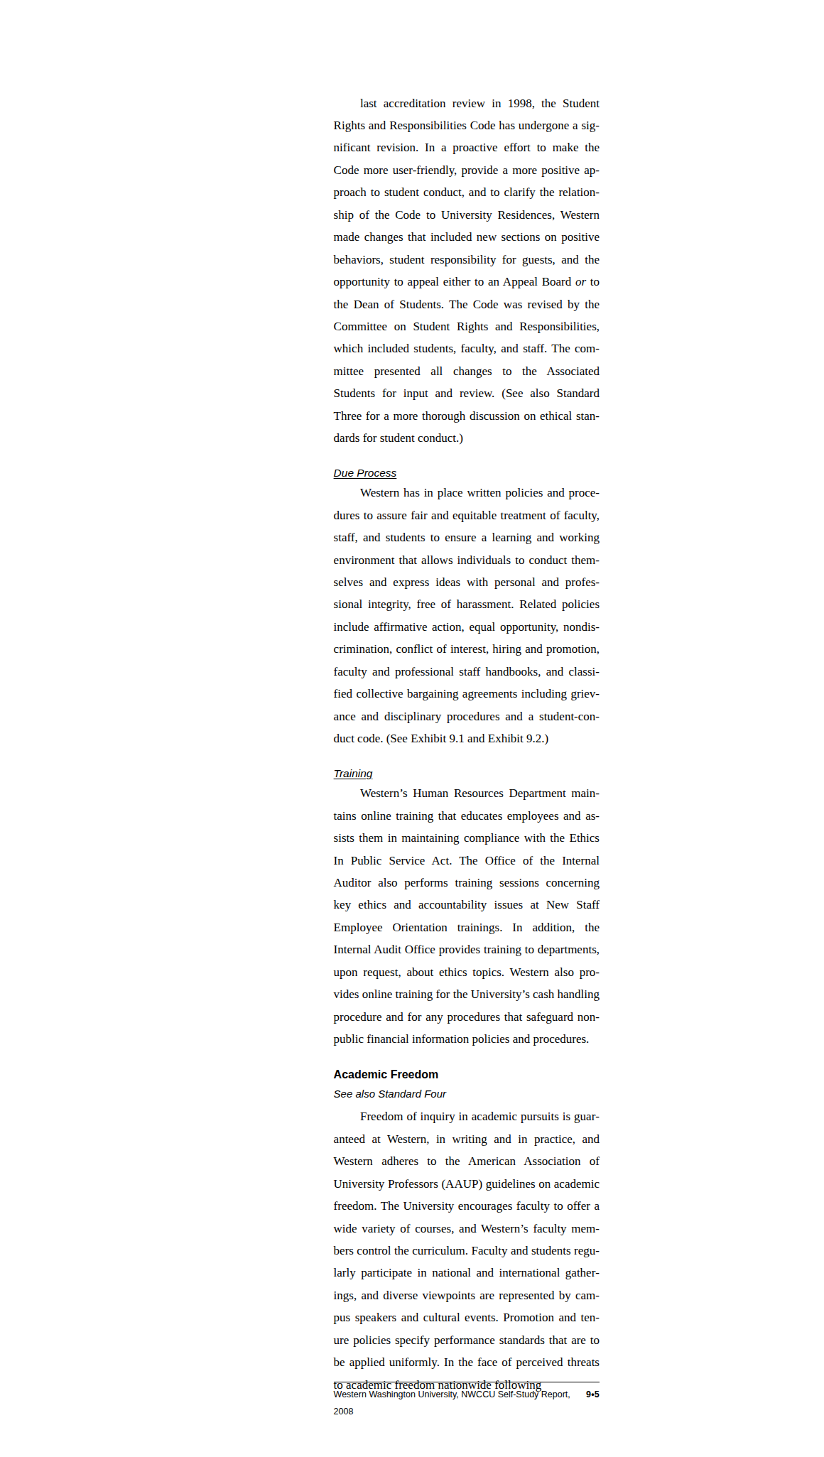last accreditation review in 1998, the Student Rights and Responsibilities Code has undergone a significant revision. In a proactive effort to make the Code more user-friendly, provide a more positive approach to student conduct, and to clarify the relationship of the Code to University Residences, Western made changes that included new sections on positive behaviors, student responsibility for guests, and the opportunity to appeal either to an Appeal Board or to the Dean of Students. The Code was revised by the Committee on Student Rights and Responsibilities, which included students, faculty, and staff. The committee presented all changes to the Associated Students for input and review. (See also Standard Three for a more thorough discussion on ethical standards for student conduct.)
Due Process
Western has in place written policies and procedures to assure fair and equitable treatment of faculty, staff, and students to ensure a learning and working environment that allows individuals to conduct themselves and express ideas with personal and professional integrity, free of harassment. Related policies include affirmative action, equal opportunity, nondiscrimination, conflict of interest, hiring and promotion, faculty and professional staff handbooks, and classified collective bargaining agreements including grievance and disciplinary procedures and a student-conduct code. (See Exhibit 9.1 and Exhibit 9.2.)
Training
Western’s Human Resources Department maintains online training that educates employees and assists them in maintaining compliance with the Ethics In Public Service Act. The Office of the Internal Auditor also performs training sessions concerning key ethics and accountability issues at New Staff Employee Orientation trainings. In addition, the Internal Audit Office provides training to departments, upon request, about ethics topics. Western also provides online training for the University’s cash handling procedure and for any procedures that safeguard non-public financial information policies and procedures.
Academic Freedom
See also Standard Four
Freedom of inquiry in academic pursuits is guaranteed at Western, in writing and in practice, and Western adheres to the American Association of University Professors (AAUP) guidelines on academic freedom. The University encourages faculty to offer a wide variety of courses, and Western’s faculty members control the curriculum. Faculty and students regularly participate in national and international gatherings, and diverse viewpoints are represented by campus speakers and cultural events. Promotion and tenure policies specify performance standards that are to be applied uniformly. In the face of perceived threats to academic freedom nationwide following
Western Washington University, NWCCU Self-Study Report, 2008 9•5